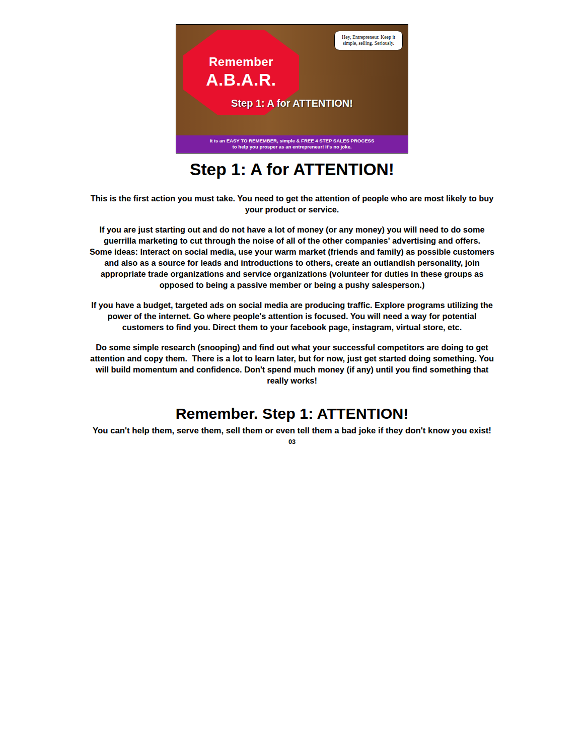Remember A.B.A.R.
Hey, Entrepreneur. Keep it simple, selling. Seriously.
Step 1: A for ATTENTION!
It is an EASY TO REMEMBER, simple & FREE 4 STEP SALES PROCESS
to help you prosper as an entrepreneur! It's no joke.
Step 1: A for ATTENTION!
This is the first action you must take. You need to get the attention of people who are most likely to buy your product or service.
If you are just starting out and do not have a lot of money (or any money) you will need to do some guerrilla marketing to cut through the noise of all of the other companies' advertising and offers.
Some ideas: Interact on social media, use your warm market (friends and family) as possible customers and also as a source for leads and introductions to others, create an outlandish personality, join appropriate trade organizations and service organizations (volunteer for duties in these groups as opposed to being a passive member or being a pushy salesperson.)
If you have a budget, targeted ads on social media are producing traffic. Explore programs utilizing the power of the internet. Go where people's attention is focused. You will need a way for potential customers to find you. Direct them to your facebook page, instagram, virtual store, etc.
Do some simple research (snooping) and find out what your successful competitors are doing to get attention and copy them. There is a lot to learn later, but for now, just get started doing something. You will build momentum and confidence. Don't spend much money (if any) until you find something that really works!
Remember. Step 1: ATTENTION!
You can't help them, serve them, sell them or even tell them a bad joke if they don't know you exist!
03